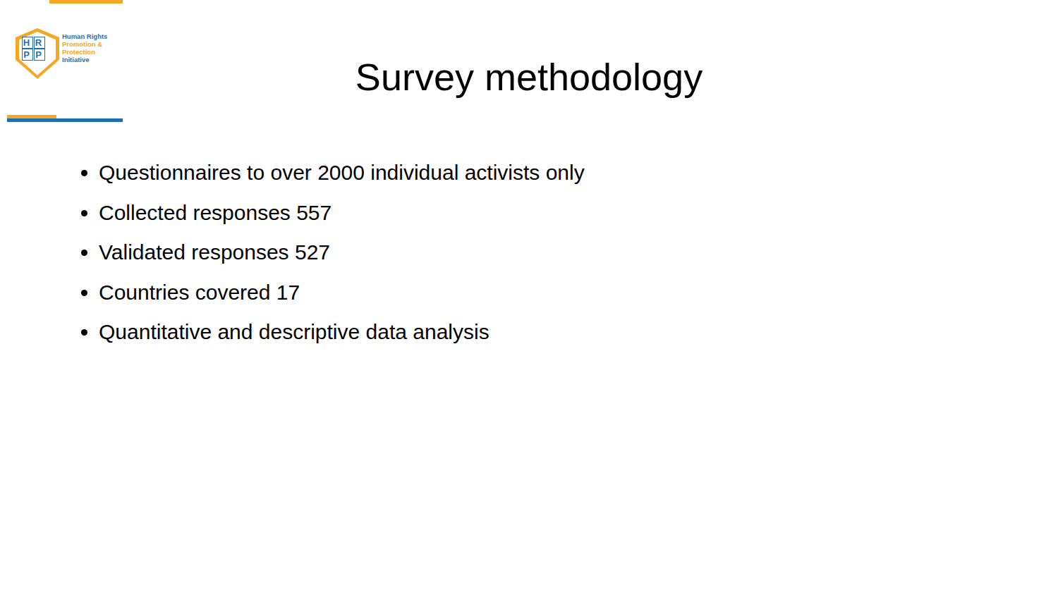HR
PP
Human Rights
Promotion &
Protection
Initiative
Survey methodology
Questionnaires to over 2000 individual activists only
Collected responses 557
Validated responses 527
Countries covered 17
Quantitative and descriptive data analysis